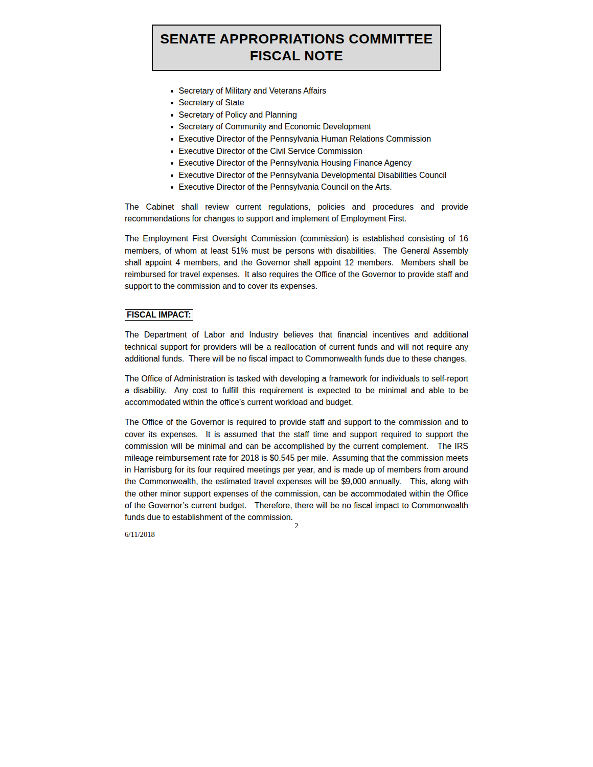SENATE APPROPRIATIONS COMMITTEE
FISCAL NOTE
Secretary of Military and Veterans Affairs
Secretary of State
Secretary of Policy and Planning
Secretary of Community and Economic Development
Executive Director of the Pennsylvania Human Relations Commission
Executive Director of the Civil Service Commission
Executive Director of the Pennsylvania Housing Finance Agency
Executive Director of the Pennsylvania Developmental Disabilities Council
Executive Director of the Pennsylvania Council on the Arts.
The Cabinet shall review current regulations, policies and procedures and provide recommendations for changes to support and implement of Employment First.
The Employment First Oversight Commission (commission) is established consisting of 16 members, of whom at least 51% must be persons with disabilities. The General Assembly shall appoint 4 members, and the Governor shall appoint 12 members. Members shall be reimbursed for travel expenses. It also requires the Office of the Governor to provide staff and support to the commission and to cover its expenses.
FISCAL IMPACT:
The Department of Labor and Industry believes that financial incentives and additional technical support for providers will be a reallocation of current funds and will not require any additional funds. There will be no fiscal impact to Commonwealth funds due to these changes.
The Office of Administration is tasked with developing a framework for individuals to self-report a disability. Any cost to fulfill this requirement is expected to be minimal and able to be accommodated within the office’s current workload and budget.
The Office of the Governor is required to provide staff and support to the commission and to cover its expenses. It is assumed that the staff time and support required to support the commission will be minimal and can be accomplished by the current complement. The IRS mileage reimbursement rate for 2018 is $0.545 per mile. Assuming that the commission meets in Harrisburg for its four required meetings per year, and is made up of members from around the Commonwealth, the estimated travel expenses will be $9,000 annually. This, along with the other minor support expenses of the commission, can be accommodated within the Office of the Governor’s current budget. Therefore, there will be no fiscal impact to Commonwealth funds due to establishment of the commission.
2
6/11/2018